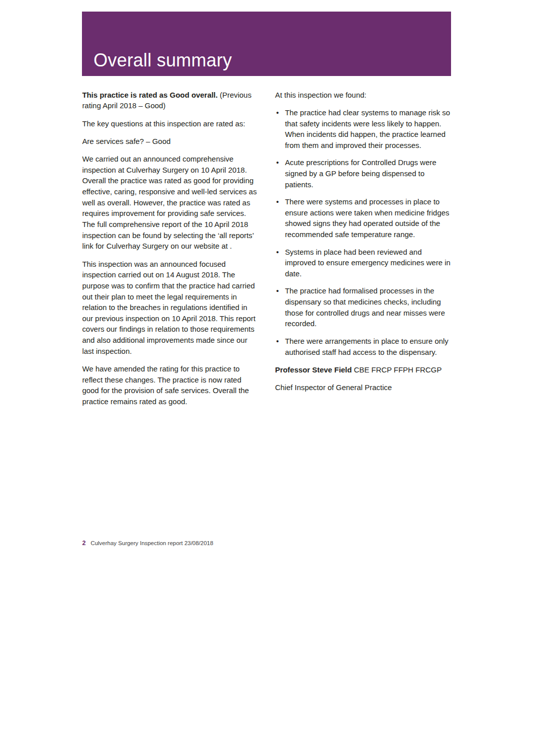Overall summary
This practice is rated as Good overall. (Previous rating April 2018 – Good)
The key questions at this inspection are rated as:
Are services safe? – Good
We carried out an announced comprehensive inspection at Culverhay Surgery on 10 April 2018. Overall the practice was rated as good for providing effective, caring, responsive and well-led services as well as overall. However, the practice was rated as requires improvement for providing safe services. The full comprehensive report of the 10 April 2018 inspection can be found by selecting the ‘all reports’ link for Culverhay Surgery on our website at .
This inspection was an announced focused inspection carried out on 14 August 2018. The purpose was to confirm that the practice had carried out their plan to meet the legal requirements in relation to the breaches in regulations identified in our previous inspection on 10 April 2018. This report covers our findings in relation to those requirements and also additional improvements made since our last inspection.
We have amended the rating for this practice to reflect these changes. The practice is now rated good for the provision of safe services. Overall the practice remains rated as good.
At this inspection we found:
The practice had clear systems to manage risk so that safety incidents were less likely to happen. When incidents did happen, the practice learned from them and improved their processes.
Acute prescriptions for Controlled Drugs were signed by a GP before being dispensed to patients.
There were systems and processes in place to ensure actions were taken when medicine fridges showed signs they had operated outside of the recommended safe temperature range.
Systems in place had been reviewed and improved to ensure emergency medicines were in date.
The practice had formalised processes in the dispensary so that medicines checks, including those for controlled drugs and near misses were recorded.
There were arrangements in place to ensure only authorised staff had access to the dispensary.
Professor Steve Field CBE FRCP FFPH FRCGP
Chief Inspector of General Practice
2 Culverhay Surgery Inspection report 23/08/2018